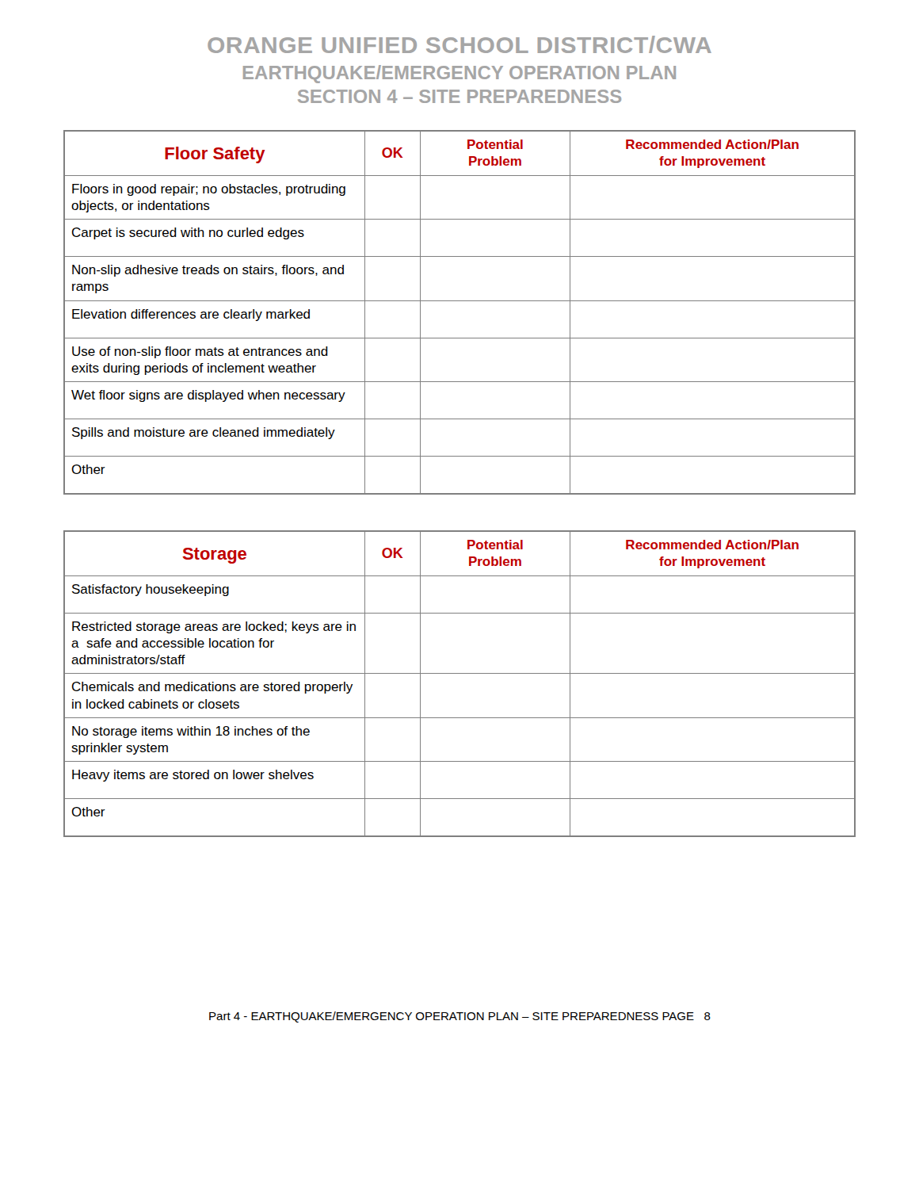ORANGE UNIFIED SCHOOL DISTRICT/CWA
EARTHQUAKE/EMERGENCY OPERATION PLAN
SECTION 4 – SITE PREPAREDNESS
| Floor Safety | OK | Potential Problem | Recommended Action/Plan for Improvement |
| --- | --- | --- | --- |
| Floors in good repair; no obstacles, protruding objects, or indentations | | | |
| Carpet is secured with no curled edges | | | |
| Non-slip adhesive treads on stairs, floors, and ramps | | | |
| Elevation differences are clearly marked | | | |
| Use of non-slip floor mats at entrances and exits during periods of inclement weather | | | |
| Wet floor signs are displayed when necessary | | | |
| Spills and moisture are cleaned immediately | | | |
| Other | | | |
| Storage | OK | Potential Problem | Recommended Action/Plan for Improvement |
| --- | --- | --- | --- |
| Satisfactory housekeeping | | | |
| Restricted storage areas are locked; keys are in a safe and accessible location for administrators/staff | | | |
| Chemicals and medications are stored properly in locked cabinets or closets | | | |
| No storage items within 18 inches of the sprinkler system | | | |
| Heavy items are stored on lower shelves | | | |
| Other | | | |
Part 4 - EARTHQUAKE/EMERGENCY OPERATION PLAN – SITE PREPAREDNESS PAGE 8